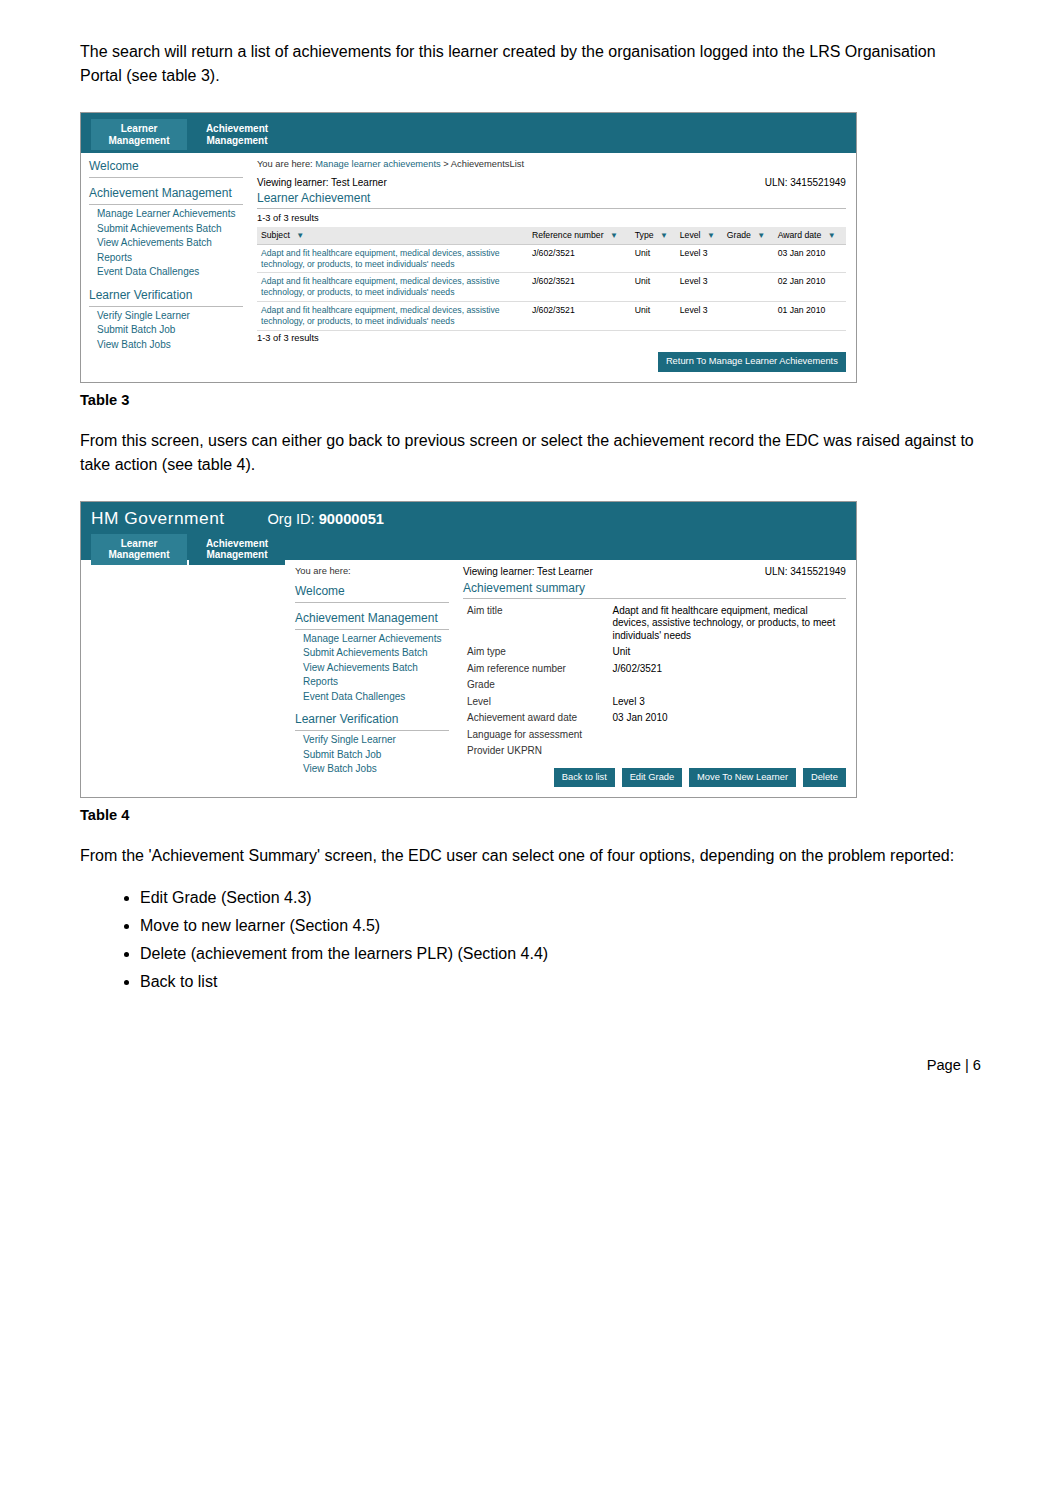The search will return a list of achievements for this learner created by the organisation logged into the LRS Organisation Portal (see table 3).
Learner
Management
Achievement
Management
Welcome
Achievement Management
Manage Learner Achievements
Submit Achievements Batch
View Achievements Batch
Reports
Event Data Challenges
Learner Verification
Verify Single Learner
Submit Batch Job
View Batch Jobs
You are here: Manage learner achievements > AchievementsList
Viewing learner: Test Learner ULN: 3415521949
Learner Achievement
1-3 of 3 results
| Subject ▼ | Reference number ▼ | Type ▼ | Level ▼ | Grade ▼ | Award date ▼ |
| --- | --- | --- | --- | --- | --- |
| Adapt and fit healthcare equipment, medical devices, assistive technology, or products, to meet individuals' needs | J/602/3521 | Unit | Level 3 | | 03 Jan 2010 |
| Adapt and fit healthcare equipment, medical devices, assistive technology, or products, to meet individuals' needs | J/602/3521 | Unit | Level 3 | | 02 Jan 2010 |
| Adapt and fit healthcare equipment, medical devices, assistive technology, or products, to meet individuals' needs | J/602/3521 | Unit | Level 3 | | 01 Jan 2010 |
1-3 of 3 results
Return To Manage Learner Achievements
Table 3
From this screen, users can either go back to previous screen or select the achievement record the EDC was raised against to take action (see table 4).
HM Government Org ID: 90000051
Learner
Management
Achievement
Management
You are here:
Welcome
Achievement Management
Manage Learner Achievements
Submit Achievements Batch
View Achievements Batch
Reports
Event Data Challenges
Learner Verification
Verify Single Learner
Submit Batch Job
View Batch Jobs
Viewing learner: Test Learner ULN: 3415521949
Achievement summary
| Aim title | Adapt and fit healthcare equipment, medical devices, assistive technology, or products, to meet individuals' needs |
| Aim type | Unit |
| Aim reference number | J/602/3521 |
| Grade | |
| Level | Level 3 |
| Achievement award date | 03 Jan 2010 |
| Language for assessment | |
| Provider UKPRN | |
Back to list Edit Grade Move To New Learner Delete
Table 4
From the 'Achievement Summary' screen, the EDC user can select one of four options, depending on the problem reported:
Edit Grade (Section 4.3)
Move to new learner (Section 4.5)
Delete (achievement from the learners PLR) (Section 4.4)
Back to list
Page | 6